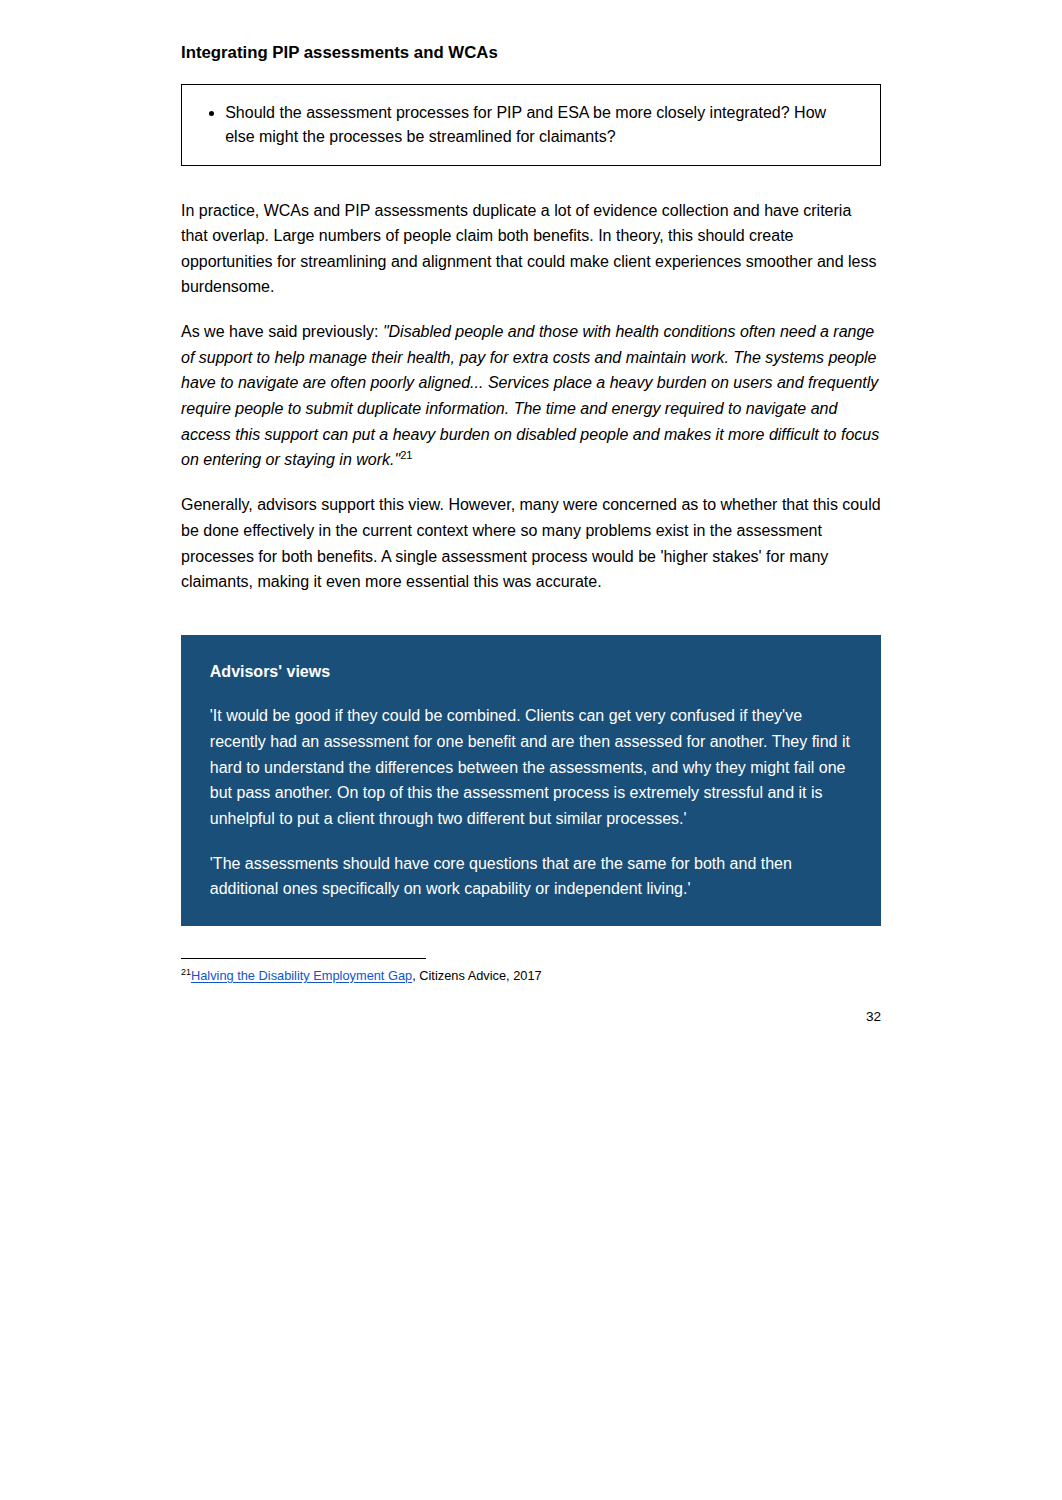Integrating PIP assessments and WCAs
Should the assessment processes for PIP and ESA be more closely integrated? How else might the processes be streamlined for claimants?
In practice, WCAs and PIP assessments duplicate a lot of evidence collection and have criteria that overlap. Large numbers of people claim both benefits. In theory, this should create opportunities for streamlining and alignment that could make client experiences smoother and less burdensome.
As we have said previously: "Disabled people and those with health conditions often need a range of support to help manage their health, pay for extra costs and maintain work. The systems people have to navigate are often poorly aligned... Services place a heavy burden on users and frequently require people to submit duplicate information. The time and energy required to navigate and access this support can put a heavy burden on disabled people and makes it more difficult to focus on entering or staying in work."21
Generally, advisors support this view. However, many were concerned as to whether that this could be done effectively in the current context where so many problems exist in the assessment processes for both benefits. A single assessment process would be 'higher stakes' for many claimants, making it even more essential this was accurate.
Advisors' views
'It would be good if they could be combined. Clients can get very confused if they've recently had an assessment for one benefit and are then assessed for another. They find it hard to understand the differences between the assessments, and why they might fail one but pass another. On top of this the assessment process is extremely stressful and it is unhelpful to put a client through two different but similar processes.'
'The assessments should have core questions that are the same for both and then additional ones specifically on work capability or independent living.'
21Halving the Disability Employment Gap, Citizens Advice, 2017
32